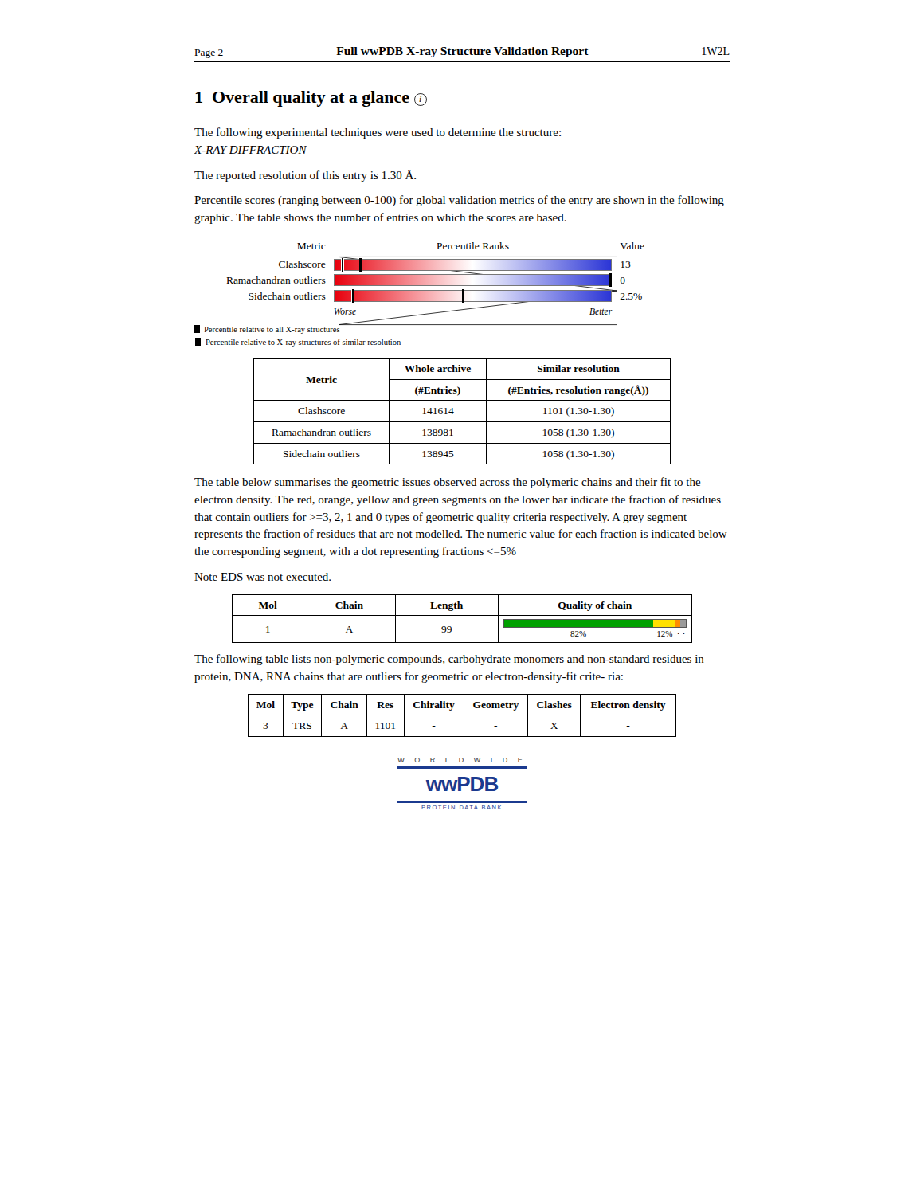Page 2
Full wwPDB X-ray Structure Validation Report
1W2L
1 Overall quality at a glance i
The following experimental techniques were used to determine the structure:
X-RAY DIFFRACTION
The reported resolution of this entry is 1.30 Å.
Percentile scores (ranging between 0-100) for global validation metrics of the entry are shown in the following graphic. The table shows the number of entries on which the scores are based.
| Metric | Percentile Ranks | Value |
| Clashscore | | 13 |
| Ramachandran outliers | | 0 |
| Sidechain outliers | | 2.5% |
| | Worse Better | |
Percentile relative to all X-ray structures
Percentile relative to X-ray structures of similar resolution
| Metric | Whole archive | Similar resolution |
| --- | --- | --- |
| (#Entries) | (#Entries, resolution range(Å)) |
| Clashscore | 141614 | 1101 (1.30-1.30) |
| Ramachandran outliers | 138981 | 1058 (1.30-1.30) |
| Sidechain outliers | 138945 | 1058 (1.30-1.30) |
The table below summarises the geometric issues observed across the polymeric chains and their fit to the electron density. The red, orange, yellow and green segments on the lower bar indicate the fraction of residues that contain outliers for >=3, 2, 1 and 0 types of geometric quality criteria respectively. A grey segment represents the fraction of residues that are not modelled. The numeric value for each fraction is indicated below the corresponding segment, with a dot representing fractions <=5%
Note EDS was not executed.
| Mol | Chain | Length | Quality of chain |
| --- | --- | --- | --- |
| 1 | A | 99 | 82% 12% · · |
The following table lists non-polymeric compounds, carbohydrate monomers and non-standard residues in protein, DNA, RNA chains that are outliers for geometric or electron-density-fit crite- ria:
| Mol | Type | Chain | Res | Chirality | Geometry | Clashes | Electron density |
| --- | --- | --- | --- | --- | --- | --- | --- |
| 3 | TRS | A | 1101 | - | - | X | - |
W O R L D W I D E
ww PDB
PROTEIN DATA BANK